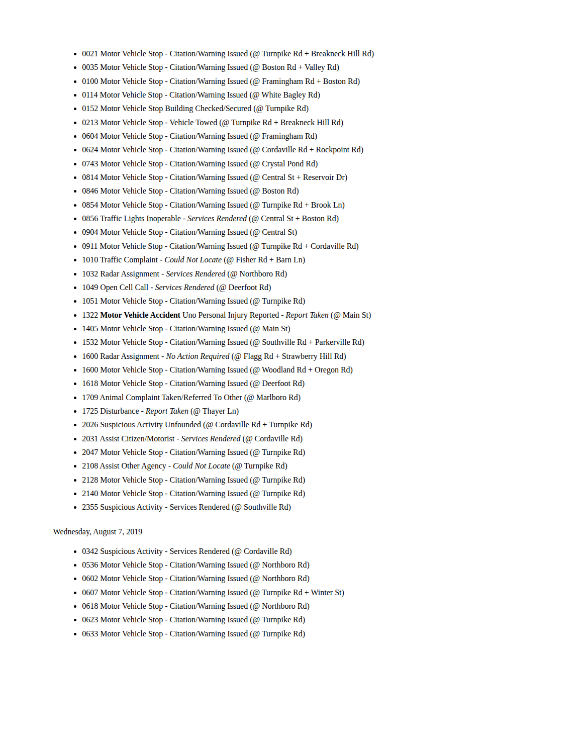0021 Motor Vehicle Stop - Citation/Warning Issued (@ Turnpike Rd + Breakneck Hill Rd)
0035 Motor Vehicle Stop - Citation/Warning Issued (@ Boston Rd + Valley Rd)
0100 Motor Vehicle Stop - Citation/Warning Issued (@ Framingham Rd + Boston Rd)
0114 Motor Vehicle Stop - Citation/Warning Issued (@ White Bagley Rd)
0152 Motor Vehicle Stop Building Checked/Secured (@ Turnpike Rd)
0213 Motor Vehicle Stop - Vehicle Towed (@ Turnpike Rd + Breakneck Hill Rd)
0604 Motor Vehicle Stop - Citation/Warning Issued (@ Framingham Rd)
0624 Motor Vehicle Stop - Citation/Warning Issued (@ Cordaville Rd + Rockpoint Rd)
0743 Motor Vehicle Stop - Citation/Warning Issued (@ Crystal Pond Rd)
0814 Motor Vehicle Stop - Citation/Warning Issued (@ Central St + Reservoir Dr)
0846 Motor Vehicle Stop - Citation/Warning Issued (@ Boston Rd)
0854 Motor Vehicle Stop - Citation/Warning Issued (@ Turnpike Rd + Brook Ln)
0856 Traffic Lights Inoperable - Services Rendered (@ Central St + Boston Rd)
0904 Motor Vehicle Stop - Citation/Warning Issued (@ Central St)
0911 Motor Vehicle Stop - Citation/Warning Issued (@ Turnpike Rd + Cordaville Rd)
1010 Traffic Complaint - Could Not Locate (@ Fisher Rd + Barn Ln)
1032 Radar Assignment - Services Rendered (@ Northboro Rd)
1049 Open Cell Call - Services Rendered (@ Deerfoot Rd)
1051 Motor Vehicle Stop - Citation/Warning Issued (@ Turnpike Rd)
1322 Motor Vehicle Accident Uno Personal Injury Reported - Report Taken (@ Main St)
1405 Motor Vehicle Stop - Citation/Warning Issued (@ Main St)
1532 Motor Vehicle Stop - Citation/Warning Issued (@ Southville Rd + Parkerville Rd)
1600 Radar Assignment - No Action Required (@ Flagg Rd + Strawberry Hill Rd)
1600 Motor Vehicle Stop - Citation/Warning Issued (@ Woodland Rd + Oregon Rd)
1618 Motor Vehicle Stop - Citation/Warning Issued (@ Deerfoot Rd)
1709 Animal Complaint Taken/Referred To Other (@ Marlboro Rd)
1725 Disturbance - Report Taken (@ Thayer Ln)
2026 Suspicious Activity Unfounded (@ Cordaville Rd + Turnpike Rd)
2031 Assist Citizen/Motorist - Services Rendered (@ Cordaville Rd)
2047 Motor Vehicle Stop - Citation/Warning Issued (@ Turnpike Rd)
2108 Assist Other Agency - Could Not Locate (@ Turnpike Rd)
2128 Motor Vehicle Stop - Citation/Warning Issued (@ Turnpike Rd)
2140 Motor Vehicle Stop - Citation/Warning Issued (@ Turnpike Rd)
2355 Suspicious Activity - Services Rendered (@ Southville Rd)
Wednesday, August 7, 2019
0342 Suspicious Activity - Services Rendered (@ Cordaville Rd)
0536 Motor Vehicle Stop - Citation/Warning Issued (@ Northboro Rd)
0602 Motor Vehicle Stop - Citation/Warning Issued (@ Northboro Rd)
0607 Motor Vehicle Stop - Citation/Warning Issued (@ Turnpike Rd + Winter St)
0618 Motor Vehicle Stop - Citation/Warning Issued (@ Northboro Rd)
0623 Motor Vehicle Stop - Citation/Warning Issued (@ Turnpike Rd)
0633 Motor Vehicle Stop - Citation/Warning Issued (@ Turnpike Rd)